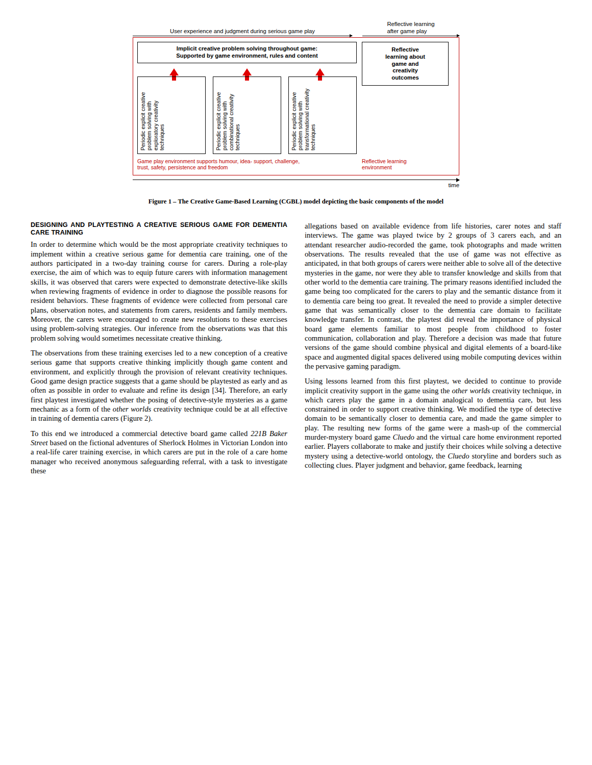User experience and judgment during serious game play
Reflective learning
after game play
Implicit creative problem solving throughout game:
Supported by game environment, rules and content
Periodic explicit creative problem solving with exploratory creativity techniques
Periodic explicit creative problem solving with combinational creativity techniques
Periodic explicit creative problem solving with transformational creativity techniques
Game play environment supports humour, idea- support, challenge,
trust, safety, persistence and freedom
Reflective
learning about
game and
creativity
outcomes
Reflective learning
environment
time
Figure 1 – The Creative Game-Based Learning (CGBL) model depicting the basic components of the model
Designing and playtesting a creative serious game for dementia care training
In order to determine which would be the most appropriate creativity techniques to implement within a creative serious game for dementia care training, one of the authors participated in a two-day training course for carers. During a role-play exercise, the aim of which was to equip future carers with information management skills, it was observed that carers were expected to demonstrate detective-like skills when reviewing fragments of evidence in order to diagnose the possible reasons for resident behaviors. These fragments of evidence were collected from personal care plans, observation notes, and statements from carers, residents and family members. Moreover, the carers were encouraged to create new resolutions to these exercises using problem-solving strategies. Our inference from the observations was that this problem solving would sometimes necessitate creative thinking.
The observations from these training exercises led to a new conception of a creative serious game that supports creative thinking implicitly though game content and environment, and explicitly through the provision of relevant creativity techniques. Good game design practice suggests that a game should be playtested as early and as often as possible in order to evaluate and refine its design [34]. Therefore, an early first playtest investigated whether the posing of detective-style mysteries as a game mechanic as a form of the other worlds creativity technique could be at all effective in training of dementia carers (Figure 2).
To this end we introduced a commercial detective board game called 221B Baker Street based on the fictional adventures of Sherlock Holmes in Victorian London into a real-life carer training exercise, in which carers are put in the role of a care home manager who received anonymous safeguarding referral, with a task to investigate these
allegations based on available evidence from life histories, carer notes and staff interviews. The game was played twice by 2 groups of 3 carers each, and an attendant researcher audio-recorded the game, took photographs and made written observations. The results revealed that the use of game was not effective as anticipated, in that both groups of carers were neither able to solve all of the detective mysteries in the game, nor were they able to transfer knowledge and skills from that other world to the dementia care training. The primary reasons identified included the game being too complicated for the carers to play and the semantic distance from it to dementia care being too great. It revealed the need to provide a simpler detective game that was semantically closer to the dementia care domain to facilitate knowledge transfer. In contrast, the playtest did reveal the importance of physical board game elements familiar to most people from childhood to foster communication, collaboration and play. Therefore a decision was made that future versions of the game should combine physical and digital elements of a board-like space and augmented digital spaces delivered using mobile computing devices within the pervasive gaming paradigm.
Using lessons learned from this first playtest, we decided to continue to provide implicit creativity support in the game using the other worlds creativity technique, in which carers play the game in a domain analogical to dementia care, but less constrained in order to support creative thinking. We modified the type of detective domain to be semantically closer to dementia care, and made the game simpler to play. The resulting new forms of the game were a mash-up of the commercial murder-mystery board game Cluedo and the virtual care home environment reported earlier. Players collaborate to make and justify their choices while solving a detective mystery using a detective-world ontology, the Cluedo storyline and borders such as collecting clues. Player judgment and behavior, game feedback, learning